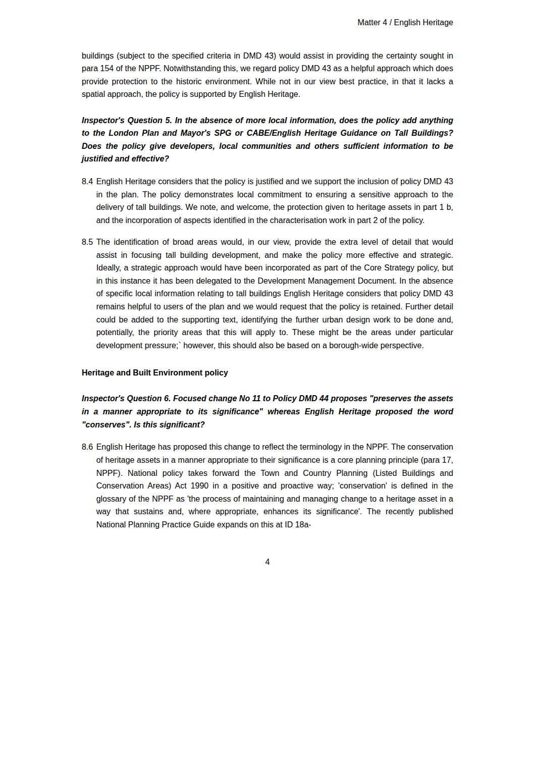Matter 4 / English Heritage
buildings (subject to the specified criteria in DMD 43) would assist in providing the certainty sought in para 154 of the NPPF. Notwithstanding this, we regard policy DMD 43 as a helpful approach which does provide protection to the historic environment. While not in our view best practice, in that it lacks a spatial approach, the policy is supported by English Heritage.
Inspector's Question 5. In the absence of more local information, does the policy add anything to the London Plan and Mayor's SPG or CABE/English Heritage Guidance on Tall Buildings? Does the policy give developers, local communities and others sufficient information to be justified and effective?
8.4 English Heritage considers that the policy is justified and we support the inclusion of policy DMD 43 in the plan. The policy demonstrates local commitment to ensuring a sensitive approach to the delivery of tall buildings. We note, and welcome, the protection given to heritage assets in part 1 b, and the incorporation of aspects identified in the characterisation work in part 2 of the policy.
8.5 The identification of broad areas would, in our view, provide the extra level of detail that would assist in focusing tall building development, and make the policy more effective and strategic. Ideally, a strategic approach would have been incorporated as part of the Core Strategy policy, but in this instance it has been delegated to the Development Management Document. In the absence of specific local information relating to tall buildings English Heritage considers that policy DMD 43 remains helpful to users of the plan and we would request that the policy is retained. Further detail could be added to the supporting text, identifying the further urban design work to be done and, potentially, the priority areas that this will apply to. These might be the areas under particular development pressure;` however, this should also be based on a borough-wide perspective.
Heritage and Built Environment policy
Inspector's Question 6. Focused change No 11 to Policy DMD 44 proposes "preserves the assets in a manner appropriate to its significance" whereas English Heritage proposed the word "conserves". Is this significant?
8.6 English Heritage has proposed this change to reflect the terminology in the NPPF. The conservation of heritage assets in a manner appropriate to their significance is a core planning principle (para 17, NPPF). National policy takes forward the Town and Country Planning (Listed Buildings and Conservation Areas) Act 1990 in a positive and proactive way; 'conservation' is defined in the glossary of the NPPF as 'the process of maintaining and managing change to a heritage asset in a way that sustains and, where appropriate, enhances its significance'. The recently published National Planning Practice Guide expands on this at ID 18a-
4